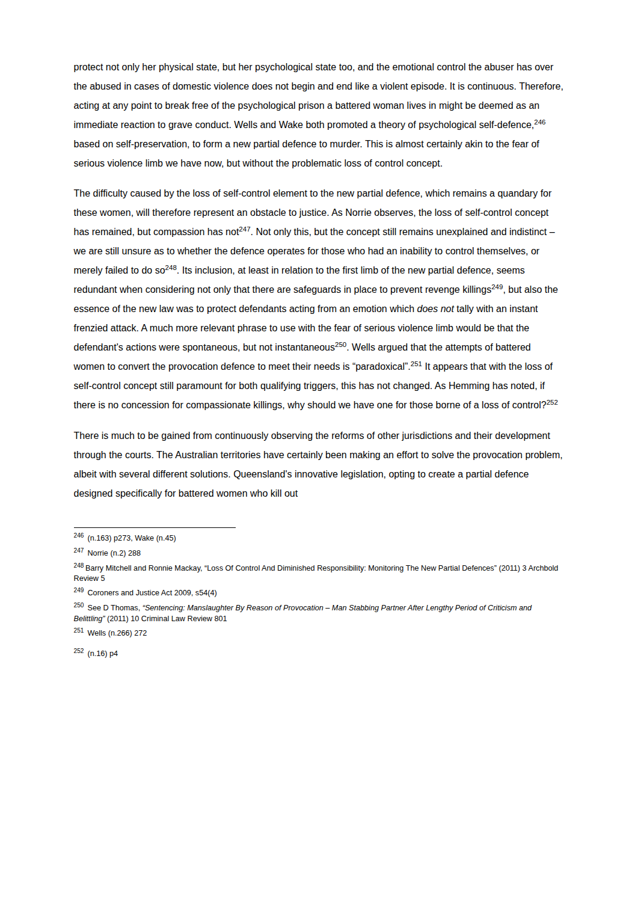protect not only her physical state, but her psychological state too, and the emotional control the abuser has over the abused in cases of domestic violence does not begin and end like a violent episode. It is continuous. Therefore, acting at any point to break free of the psychological prison a battered woman lives in might be deemed as an immediate reaction to grave conduct. Wells and Wake both promoted a theory of psychological self-defence,246 based on self-preservation, to form a new partial defence to murder. This is almost certainly akin to the fear of serious violence limb we have now, but without the problematic loss of control concept.
The difficulty caused by the loss of self-control element to the new partial defence, which remains a quandary for these women, will therefore represent an obstacle to justice. As Norrie observes, the loss of self-control concept has remained, but compassion has not247. Not only this, but the concept still remains unexplained and indistinct – we are still unsure as to whether the defence operates for those who had an inability to control themselves, or merely failed to do so248. Its inclusion, at least in relation to the first limb of the new partial defence, seems redundant when considering not only that there are safeguards in place to prevent revenge killings249, but also the essence of the new law was to protect defendants acting from an emotion which does not tally with an instant frenzied attack. A much more relevant phrase to use with the fear of serious violence limb would be that the defendant's actions were spontaneous, but not instantaneous250. Wells argued that the attempts of battered women to convert the provocation defence to meet their needs is “paradoxical”.251 It appears that with the loss of self-control concept still paramount for both qualifying triggers, this has not changed. As Hemming has noted, if there is no concession for compassionate killings, why should we have one for those borne of a loss of control?252
There is much to be gained from continuously observing the reforms of other jurisdictions and their development through the courts. The Australian territories have certainly been making an effort to solve the provocation problem, albeit with several different solutions. Queensland's innovative legislation, opting to create a partial defence designed specifically for battered women who kill out
246 (n.163) p273, Wake (n.45)
247 Norrie (n.2) 288
248 Barry Mitchell and Ronnie Mackay, “Loss Of Control And Diminished Responsibility: Monitoring The New Partial Defences” (2011) 3 Archbold Review 5
249 Coroners and Justice Act 2009, s54(4)
250 See D Thomas, “Sentencing: Manslaughter By Reason of Provocation – Man Stabbing Partner After Lengthy Period of Criticism and Belittling” (2011) 10 Criminal Law Review 801
251 Wells (n.266) 272
252 (n.16) p4